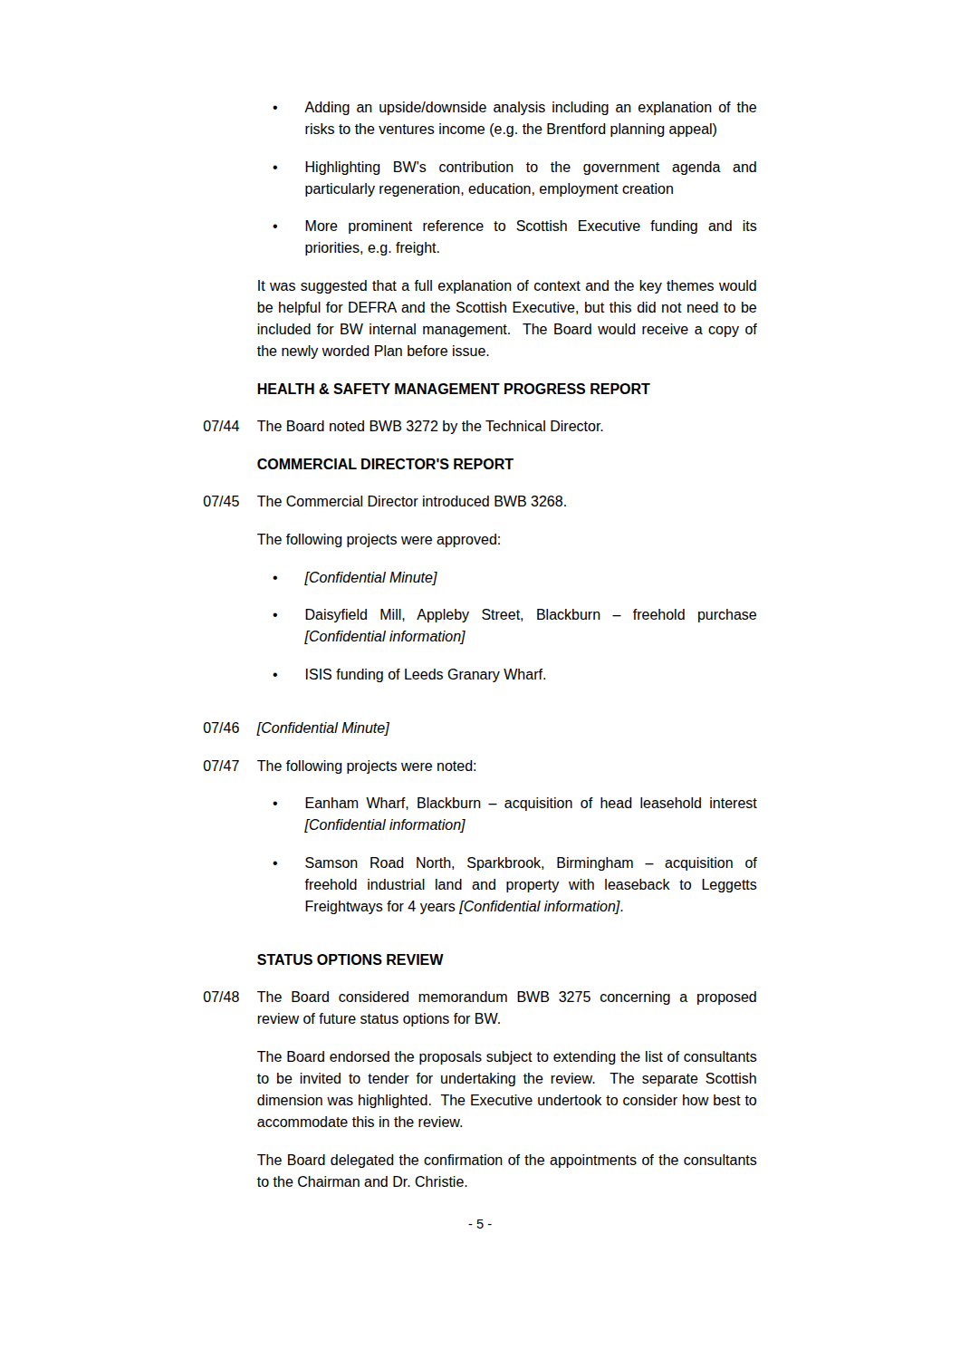Adding an upside/downside analysis including an explanation of the risks to the ventures income (e.g. the Brentford planning appeal)
Highlighting BW's contribution to the government agenda and particularly regeneration, education, employment creation
More prominent reference to Scottish Executive funding and its priorities, e.g. freight.
It was suggested that a full explanation of context and the key themes would be helpful for DEFRA and the Scottish Executive, but this did not need to be included for BW internal management. The Board would receive a copy of the newly worded Plan before issue.
Health & Safety Management Progress Report
07/44
The Board noted BWB 3272 by the Technical Director.
Commercial Director's Report
07/45
The Commercial Director introduced BWB 3268.
The following projects were approved:
[Confidential Minute]
Daisyfield Mill, Appleby Street, Blackburn – freehold purchase [Confidential information]
ISIS funding of Leeds Granary Wharf.
07/46
[Confidential Minute]
07/47
The following projects were noted:
Eanham Wharf, Blackburn – acquisition of head leasehold interest [Confidential information]
Samson Road North, Sparkbrook, Birmingham – acquisition of freehold industrial land and property with leaseback to Leggetts Freightways for 4 years [Confidential information].
Status Options Review
07/48
The Board considered memorandum BWB 3275 concerning a proposed review of future status options for BW.
The Board endorsed the proposals subject to extending the list of consultants to be invited to tender for undertaking the review. The separate Scottish dimension was highlighted. The Executive undertook to consider how best to accommodate this in the review.
The Board delegated the confirmation of the appointments of the consultants to the Chairman and Dr. Christie.
- 5 -